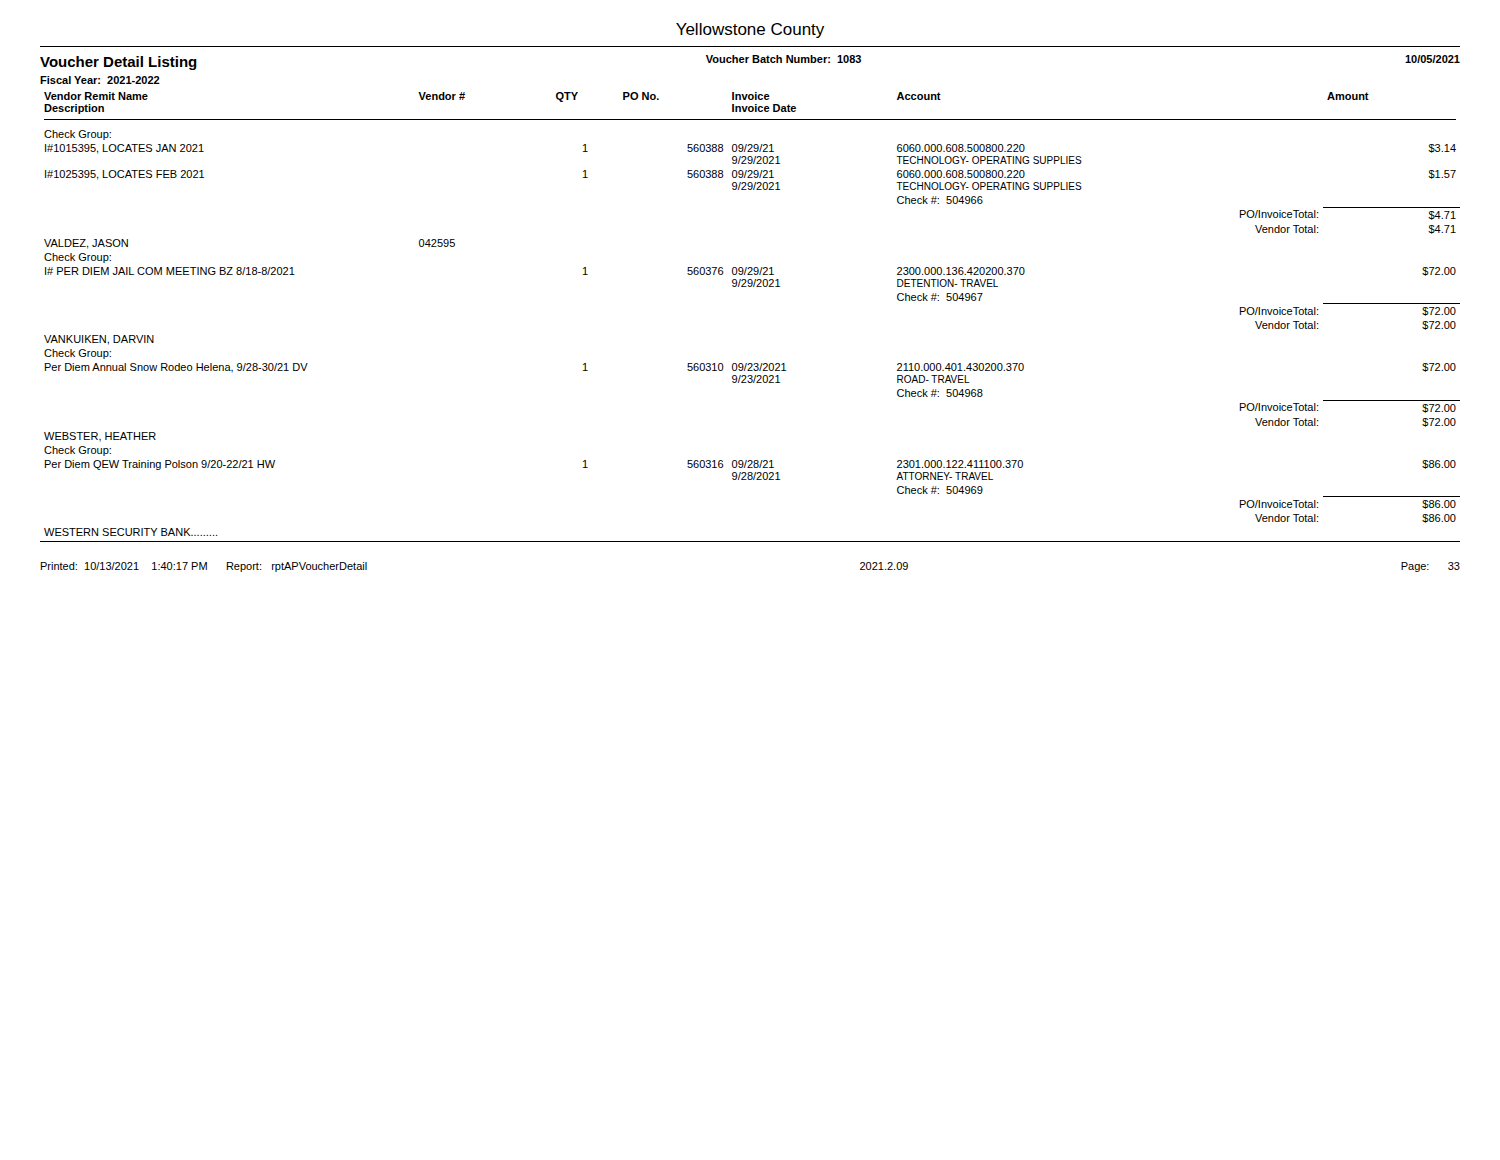Yellowstone County
Voucher Detail Listing
Voucher Batch Number: 1083
10/05/2021
Fiscal Year: 2021-2022
| Vendor Remit Name Description | Vendor # | QTY | PO No. | Invoice Invoice Date | Account | Amount |
| --- | --- | --- | --- | --- | --- | --- |
| Check Group: | | | | | | |
| I#1015395, LOCATES JAN 2021 | | 1 | 560388 | 09/29/21 9/29/2021 | 6060.000.608.500800.220 TECHNOLOGY- OPERATING SUPPLIES | $3.14 |
| I#1025395, LOCATES FEB 2021 | | 1 | 560388 | 09/29/21 9/29/2021 | 6060.000.608.500800.220 TECHNOLOGY- OPERATING SUPPLIES | $1.57 |
| | Check #: 504966 | |
| | PO/InvoiceTotal: | $4.71 |
| | Vendor Total: | $4.71 |
| VALDEZ, JASON | 042595 | | | | | |
| Check Group: | | | | | | |
| I# PER DIEM JAIL COM MEETING BZ 8/18-8/2021 | | 1 | 560376 | 09/29/21 9/29/2021 | 2300.000.136.420200.370 DETENTION- TRAVEL | $72.00 |
| | Check #: 504967 | |
| | PO/InvoiceTotal: | $72.00 |
| | Vendor Total: | $72.00 |
| VANKUIKEN, DARVIN | | | | | | |
| Check Group: | | | | | | |
| Per Diem Annual Snow Rodeo Helena, 9/28-30/21 DV | | 1 | 560310 | 09/23/2021 9/23/2021 | 2110.000.401.430200.370 ROAD- TRAVEL | $72.00 |
| | Check #: 504968 | |
| | PO/InvoiceTotal: | $72.00 |
| | Vendor Total: | $72.00 |
| WEBSTER, HEATHER | | | | | | |
| Check Group: | | | | | | |
| Per Diem QEW Training Polson 9/20-22/21 HW | | 1 | 560316 | 09/28/21 9/28/2021 | 2301.000.122.411100.370 ATTORNEY- TRAVEL | $86.00 |
| | Check #: 504969 | |
| | PO/InvoiceTotal: | $86.00 |
| | Vendor Total: | $86.00 |
| WESTERN SECURITY BANK......... | | | | | | |
Printed: 10/13/2021 1:40:17 PM Report: rptAPVoucherDetail
2021.2.09
Page: 33